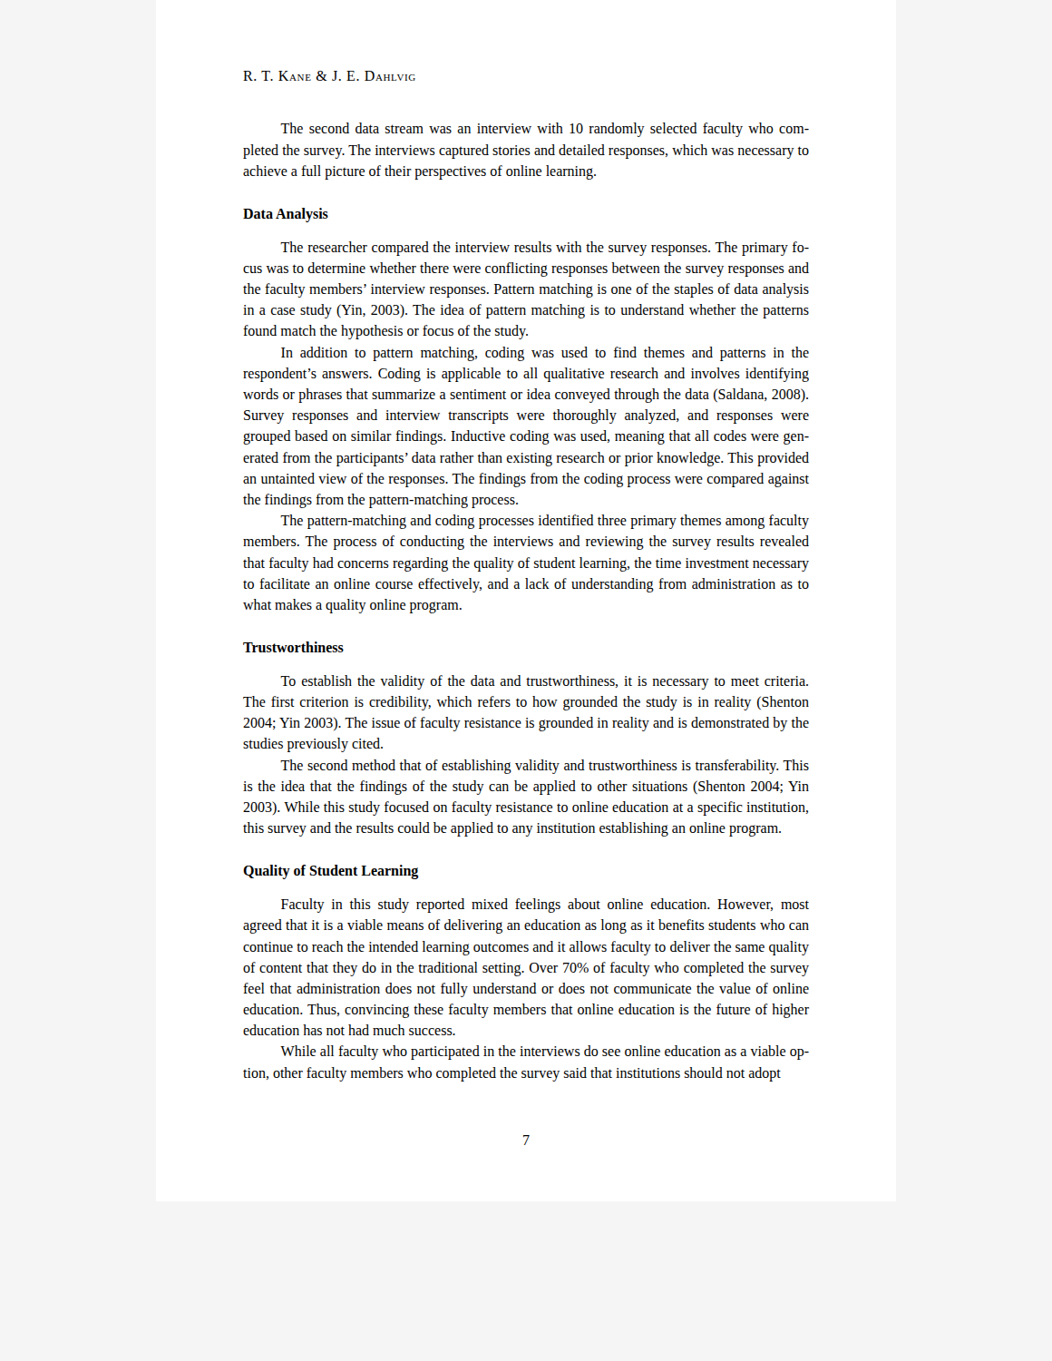R. T. Kane & J. E. Dahlvig
The second data stream was an interview with 10 randomly selected faculty who completed the survey. The interviews captured stories and detailed responses, which was necessary to achieve a full picture of their perspectives of online learning.
Data Analysis
The researcher compared the interview results with the survey responses. The primary focus was to determine whether there were conflicting responses between the survey responses and the faculty members’ interview responses. Pattern matching is one of the staples of data analysis in a case study (Yin, 2003). The idea of pattern matching is to understand whether the patterns found match the hypothesis or focus of the study.
In addition to pattern matching, coding was used to find themes and patterns in the respondent’s answers. Coding is applicable to all qualitative research and involves identifying words or phrases that summarize a sentiment or idea conveyed through the data (Saldana, 2008). Survey responses and interview transcripts were thoroughly analyzed, and responses were grouped based on similar findings. Inductive coding was used, meaning that all codes were generated from the participants’ data rather than existing research or prior knowledge. This provided an untainted view of the responses. The findings from the coding process were compared against the findings from the pattern-matching process.
The pattern-matching and coding processes identified three primary themes among faculty members. The process of conducting the interviews and reviewing the survey results revealed that faculty had concerns regarding the quality of student learning, the time investment necessary to facilitate an online course effectively, and a lack of understanding from administration as to what makes a quality online program.
Trustworthiness
To establish the validity of the data and trustworthiness, it is necessary to meet criteria. The first criterion is credibility, which refers to how grounded the study is in reality (Shenton 2004; Yin 2003). The issue of faculty resistance is grounded in reality and is demonstrated by the studies previously cited.
The second method that of establishing validity and trustworthiness is transferability. This is the idea that the findings of the study can be applied to other situations (Shenton 2004; Yin 2003). While this study focused on faculty resistance to online education at a specific institution, this survey and the results could be applied to any institution establishing an online program.
Quality of Student Learning
Faculty in this study reported mixed feelings about online education. However, most agreed that it is a viable means of delivering an education as long as it benefits students who can continue to reach the intended learning outcomes and it allows faculty to deliver the same quality of content that they do in the traditional setting. Over 70% of faculty who completed the survey feel that administration does not fully understand or does not communicate the value of online education. Thus, convincing these faculty members that online education is the future of higher education has not had much success.
While all faculty who participated in the interviews do see online education as a viable option, other faculty members who completed the survey said that institutions should not adopt
7